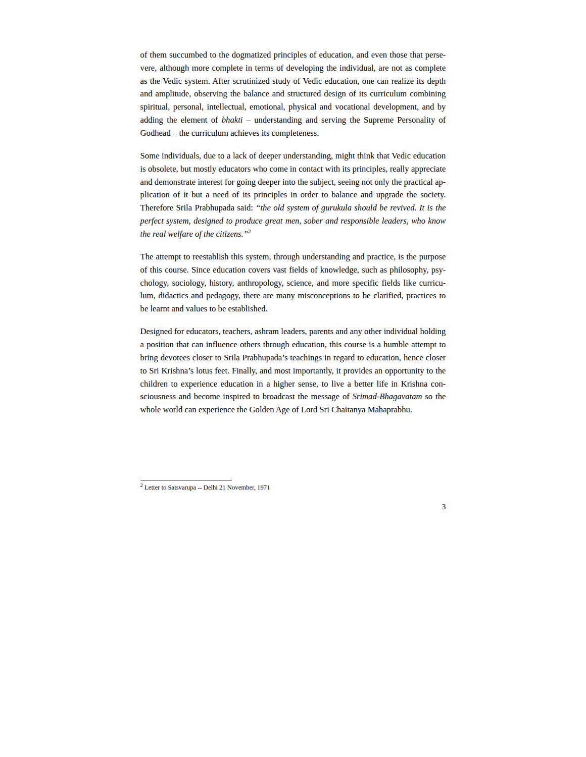of them succumbed to the dogmatized principles of education, and even those that persevere, although more complete in terms of developing the individual, are not as complete as the Vedic system. After scrutinized study of Vedic education, one can realize its depth and amplitude, observing the balance and structured design of its curriculum combining spiritual, personal, intellectual, emotional, physical and vocational development, and by adding the element of bhakti – understanding and serving the Supreme Personality of Godhead – the curriculum achieves its completeness.
Some individuals, due to a lack of deeper understanding, might think that Vedic education is obsolete, but mostly educators who come in contact with its principles, really appreciate and demonstrate interest for going deeper into the subject, seeing not only the practical application of it but a need of its principles in order to balance and upgrade the society. Therefore Srila Prabhupada said: “the old system of gurukula should be revived. It is the perfect system, designed to produce great men, sober and responsible leaders, who know the real welfare of the citizens.”2
The attempt to reestablish this system, through understanding and practice, is the purpose of this course. Since education covers vast fields of knowledge, such as philosophy, psychology, sociology, history, anthropology, science, and more specific fields like curriculum, didactics and pedagogy, there are many misconceptions to be clarified, practices to be learnt and values to be established.
Designed for educators, teachers, ashram leaders, parents and any other individual holding a position that can influence others through education, this course is a humble attempt to bring devotees closer to Srila Prabhupada’s teachings in regard to education, hence closer to Sri Krishna’s lotus feet. Finally, and most importantly, it provides an opportunity to the children to experience education in a higher sense, to live a better life in Krishna consciousness and become inspired to broadcast the message of Srimad-Bhagavatam so the whole world can experience the Golden Age of Lord Sri Chaitanya Mahaprabhu.
2 Letter to Satsvarupa -- Delhi 21 November, 1971
3